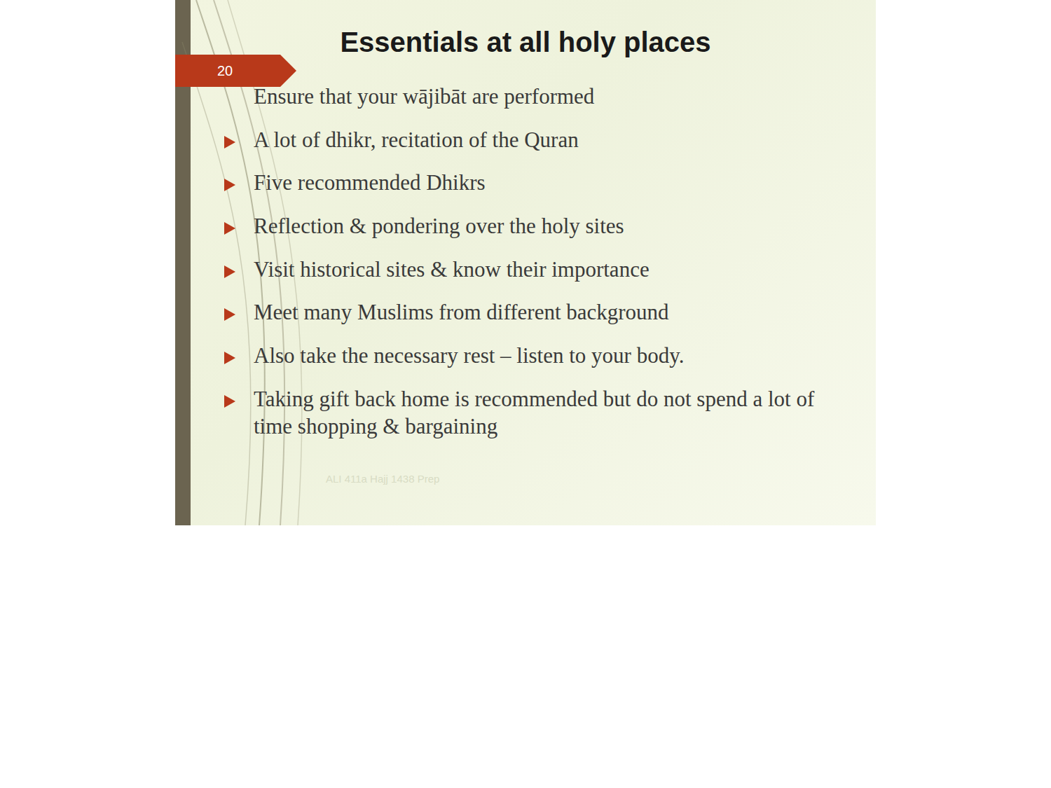20
Essentials at all holy places
Ensure that your wājibāt are performed
A lot of dhikr, recitation of the Quran
Five recommended Dhikrs
Reflection & pondering over the holy sites
Visit historical sites & know their importance
Meet many Muslims from different background
Also take the necessary rest – listen to your body.
Taking gift back home is recommended but do not spend a lot of time shopping & bargaining
ALI 411a Hajj 1438 Prep